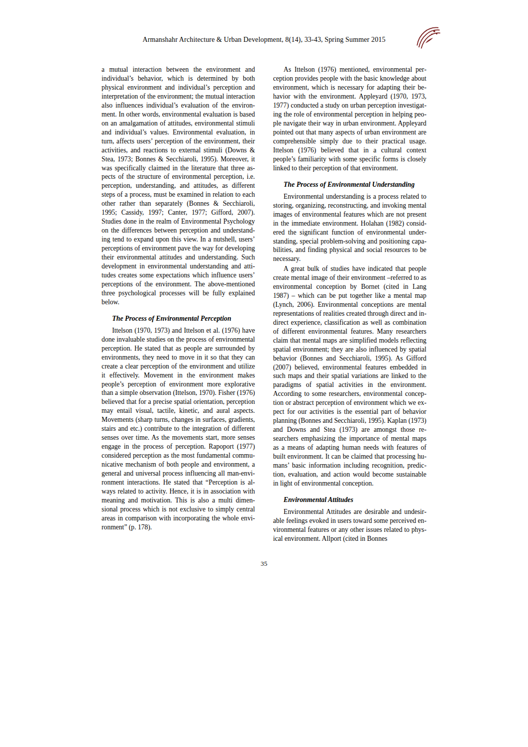Armanshahr Architecture & Urban Development, 8(14), 33-43, Spring Summer 2015
a mutual interaction between the environment and individual’s behavior, which is determined by both physical environment and individual’s perception and interpretation of the environment; the mutual interaction also influences individual’s evaluation of the environment. In other words, environmental evaluation is based on an amalgamation of attitudes, environmental stimuli and individual’s values. Environmental evaluation, in turn, affects users’ perception of the environment, their activities, and reactions to external stimuli (Downs & Stea, 1973; Bonnes & Secchiaroli, 1995). Moreover, it was specifically claimed in the literature that three aspects of the structure of environmental perception, i.e. perception, understanding, and attitudes, as different steps of a process, must be examined in relation to each other rather than separately (Bonnes & Secchiaroli, 1995; Cassidy, 1997; Canter, 1977; Gifford, 2007). Studies done in the realm of Environmental Psychology on the differences between perception and understanding tend to expand upon this view. In a nutshell, users’ perceptions of environment pave the way for developing their environmental attitudes and understanding. Such development in environmental understanding and attitudes creates some expectations which influence users’ perceptions of the environment. The above-mentioned three psychological processes will be fully explained below.
The Process of Environmental Perception
Ittelson (1970, 1973) and Ittelson et al. (1976) have done invaluable studies on the process of environmental perception. He stated that as people are surrounded by environments, they need to move in it so that they can create a clear perception of the environment and utilize it effectively. Movement in the environment makes people’s perception of environment more explorative than a simple observation (Ittelson, 1970). Fisher (1976) believed that for a precise spatial orientation, perception may entail visual, tactile, kinetic, and aural aspects. Movements (sharp turns, changes in surfaces, gradients, stairs and etc.) contribute to the integration of different senses over time. As the movements start, more senses engage in the process of perception. Rapoport (1977) considered perception as the most fundamental communicative mechanism of both people and environment, a general and universal process influencing all man-environment interactions. He stated that “Perception is always related to activity. Hence, it is in association with meaning and motivation. This is also a multi dimensional process which is not exclusive to simply central areas in comparison with incorporating the whole environment” (p. 178).
As Ittelson (1976) mentioned, environmental perception provides people with the basic knowledge about environment, which is necessary for adapting their behavior with the environment. Appleyard (1970, 1973, 1977) conducted a study on urban perception investigating the role of environmental perception in helping people navigate their way in urban environment. Appleyard pointed out that many aspects of urban environment are comprehensible simply due to their practical usage. Ittelson (1976) believed that in a cultural context people’s familiarity with some specific forms is closely linked to their perception of that environment.
The Process of Environmental Understanding
Environmental understanding is a process related to storing, organizing, reconstructing, and invoking mental images of environmental features which are not present in the immediate environment. Holahan (1982) considered the significant function of environmental understanding, special problem-solving and positioning capabilities, and finding physical and social resources to be necessary.
A great bulk of studies have indicated that people create mental image of their environment –referred to as environmental conception by Bornet (cited in Lang 1987) – which can be put together like a mental map (Lynch, 2006). Environmental conceptions are mental representations of realities created through direct and indirect experience, classification as well as combination of different environmental features. Many researchers claim that mental maps are simplified models reflecting spatial environment; they are also influenced by spatial behavior (Bonnes and Secchiaroli, 1995). As Gifford (2007) believed, environmental features embedded in such maps and their spatial variations are linked to the paradigms of spatial activities in the environment. According to some researchers, environmental conception or abstract perception of environment which we expect for our activities is the essential part of behavior planning (Bonnes and Secchiaroli, 1995). Kaplan (1973) and Downs and Stea (1973) are amongst those researchers emphasizing the importance of mental maps as a means of adapting human needs with features of built environment. It can be claimed that processing humans’ basic information including recognition, prediction, evaluation, and action would become sustainable in light of environmental conception.
Environmental Attitudes
Environmental Attitudes are desirable and undesirable feelings evoked in users toward some perceived environmental features or any other issues related to physical environment. Allport (cited in Bonnes
35